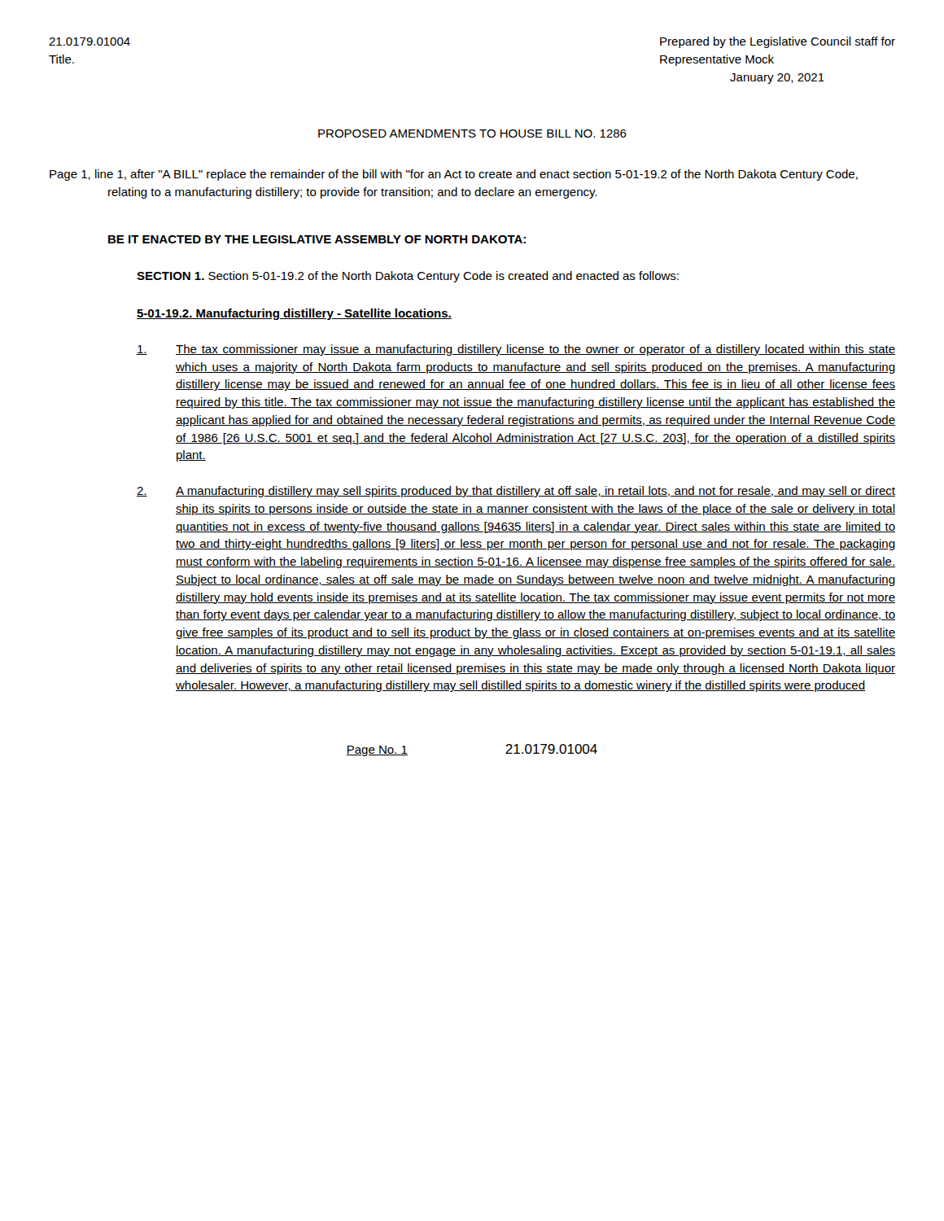21.0179.01004 Title.
Prepared by the Legislative Council staff for
Representative Mock
January 20, 2021
PROPOSED AMENDMENTS TO HOUSE BILL NO. 1286
Page 1, line 1, after "A BILL" replace the remainder of the bill with "for an Act to create and enact section 5-01-19.2 of the North Dakota Century Code, relating to a manufacturing distillery; to provide for transition; and to declare an emergency.
BE IT ENACTED BY THE LEGISLATIVE ASSEMBLY OF NORTH DAKOTA:
SECTION 1. Section 5-01-19.2 of the North Dakota Century Code is created and enacted as follows:
5-01-19.2. Manufacturing distillery - Satellite locations.
1. The tax commissioner may issue a manufacturing distillery license to the owner or operator of a distillery located within this state which uses a majority of North Dakota farm products to manufacture and sell spirits produced on the premises. A manufacturing distillery license may be issued and renewed for an annual fee of one hundred dollars. This fee is in lieu of all other license fees required by this title. The tax commissioner may not issue the manufacturing distillery license until the applicant has established the applicant has applied for and obtained the necessary federal registrations and permits, as required under the Internal Revenue Code of 1986 [26 U.S.C. 5001 et seq.] and the federal Alcohol Administration Act [27 U.S.C. 203], for the operation of a distilled spirits plant.
2. A manufacturing distillery may sell spirits produced by that distillery at off sale, in retail lots, and not for resale, and may sell or direct ship its spirits to persons inside or outside the state in a manner consistent with the laws of the place of the sale or delivery in total quantities not in excess of twenty-five thousand gallons [94635 liters] in a calendar year. Direct sales within this state are limited to two and thirty-eight hundredths gallons [9 liters] or less per month per person for personal use and not for resale. The packaging must conform with the labeling requirements in section 5-01-16. A licensee may dispense free samples of the spirits offered for sale. Subject to local ordinance, sales at off sale may be made on Sundays between twelve noon and twelve midnight. A manufacturing distillery may hold events inside its premises and at its satellite location. The tax commissioner may issue event permits for not more than forty event days per calendar year to a manufacturing distillery to allow the manufacturing distillery, subject to local ordinance, to give free samples of its product and to sell its product by the glass or in closed containers at on-premises events and at its satellite location. A manufacturing distillery may not engage in any wholesaling activities. Except as provided by section 5-01-19.1, all sales and deliveries of spirits to any other retail licensed premises in this state may be made only through a licensed North Dakota liquor wholesaler. However, a manufacturing distillery may sell distilled spirits to a domestic winery if the distilled spirits were produced
Page No. 1 21.0179.01004